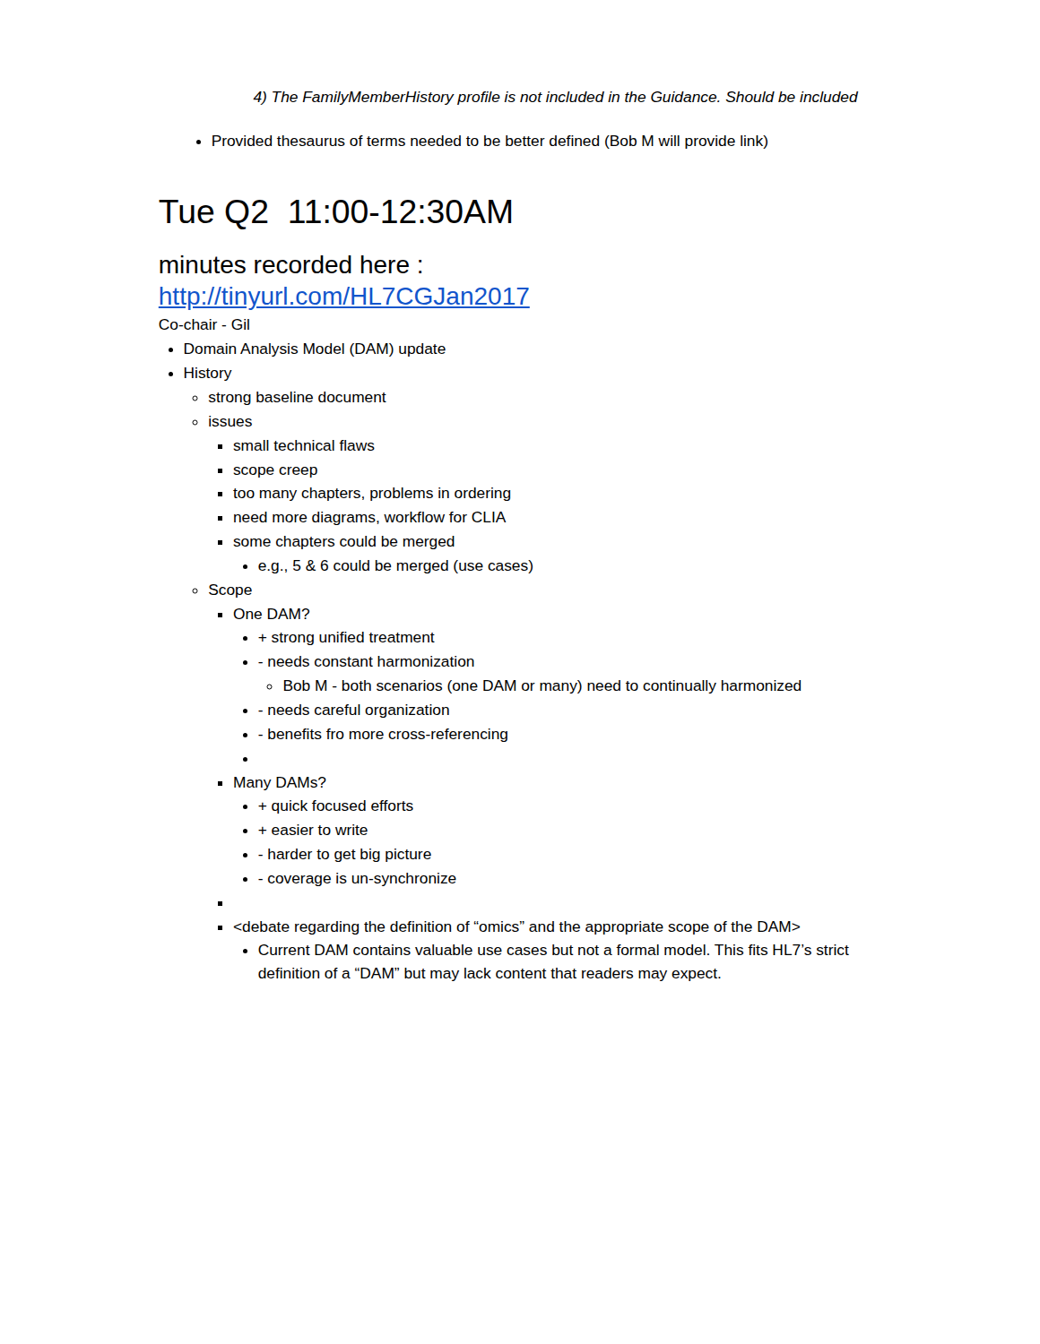4) The FamilyMemberHistory profile is not included in the Guidance. Should be included
Provided thesaurus of terms needed to be better defined (Bob M will provide link)
Tue Q2 11:00-12:30AM
minutes recorded here :
http://tinyurl.com/HL7CGJan2017
Co-chair - Gil
Domain Analysis Model (DAM) update
History
strong baseline document
issues
small technical flaws
scope creep
too many chapters, problems in ordering
need more diagrams, workflow for CLIA
some chapters could be merged
e.g., 5 & 6 could be merged (use cases)
Scope
One DAM?
+ strong unified treatment
- needs constant harmonization
Bob M - both scenarios (one DAM or many) need to continually harmonized
- needs careful organization
- benefits fro more cross-referencing
Many DAMs?
+ quick focused efforts
+ easier to write
- harder to get big picture
- coverage is un-synchronize
<debate regarding the definition of “omics” and the appropriate scope of the DAM>
Current DAM contains valuable use cases but not a formal model. This fits HL7’s strict definition of a “DAM” but may lack content that readers may expect.